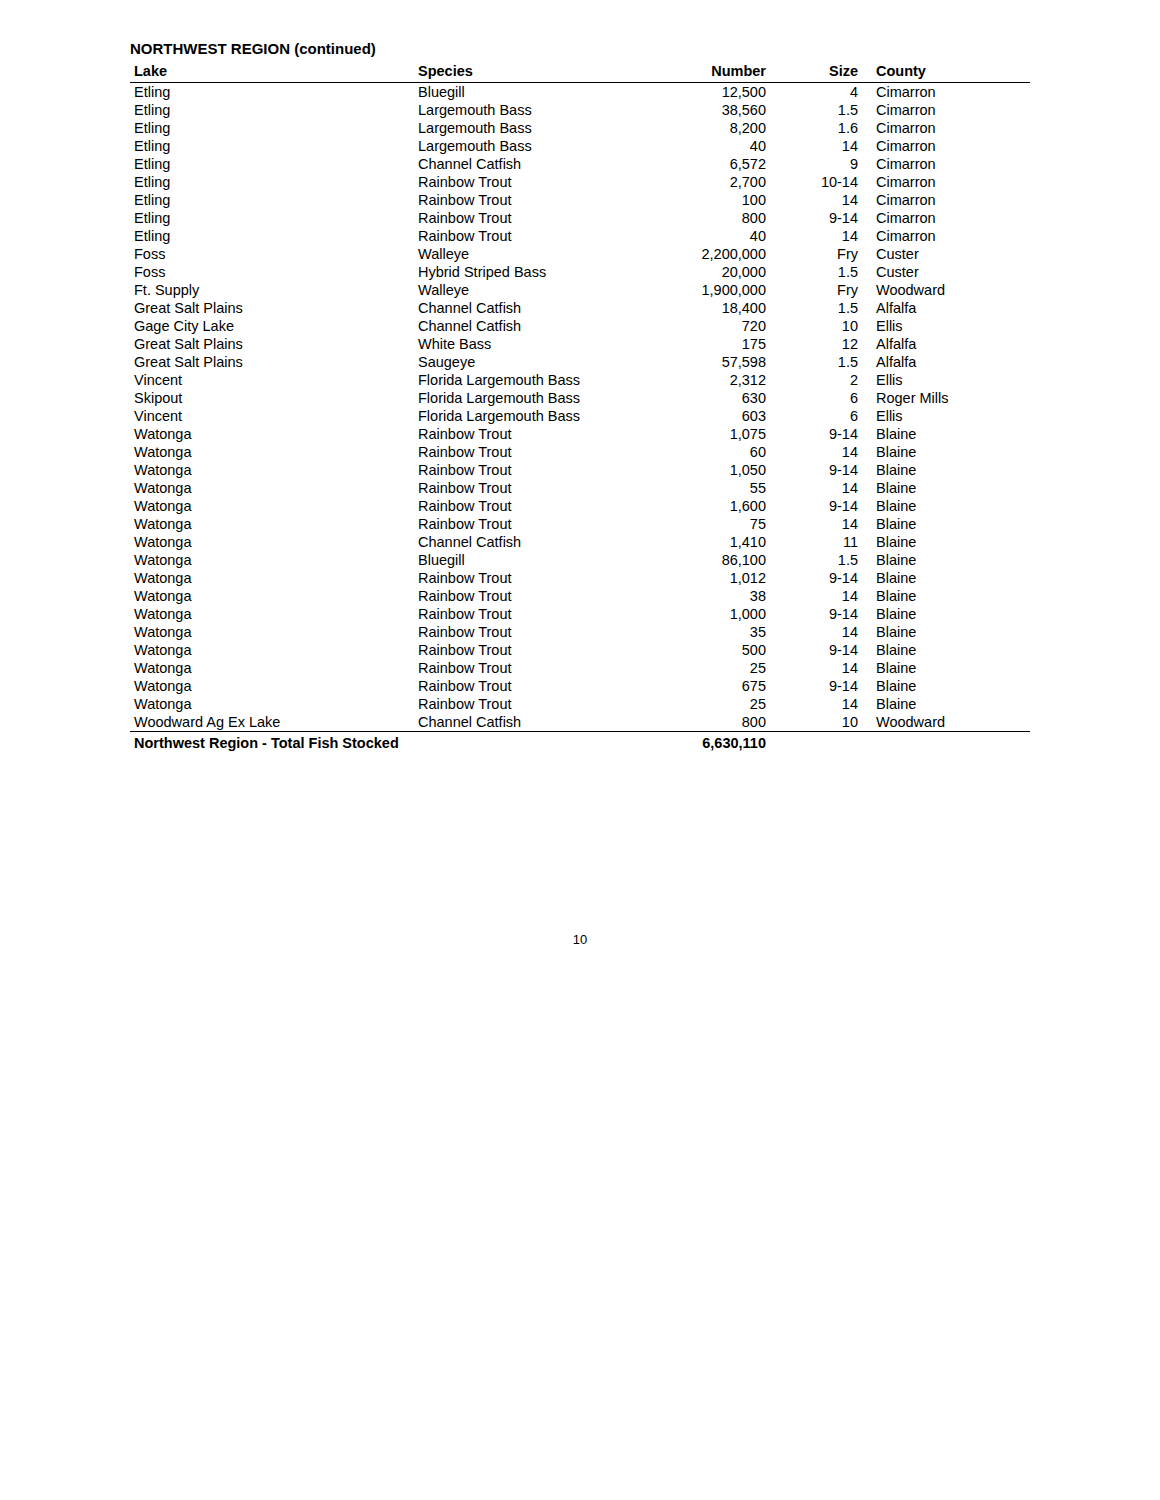NORTHWEST REGION (continued)
| Lake | Species | Number | Size | County |
| --- | --- | --- | --- | --- |
| Etling | Bluegill | 12,500 | 4 | Cimarron |
| Etling | Largemouth Bass | 38,560 | 1.5 | Cimarron |
| Etling | Largemouth Bass | 8,200 | 1.6 | Cimarron |
| Etling | Largemouth Bass | 40 | 14 | Cimarron |
| Etling | Channel Catfish | 6,572 | 9 | Cimarron |
| Etling | Rainbow Trout | 2,700 | 10-14 | Cimarron |
| Etling | Rainbow Trout | 100 | 14 | Cimarron |
| Etling | Rainbow Trout | 800 | 9-14 | Cimarron |
| Etling | Rainbow Trout | 40 | 14 | Cimarron |
| Foss | Walleye | 2,200,000 | Fry | Custer |
| Foss | Hybrid Striped Bass | 20,000 | 1.5 | Custer |
| Ft. Supply | Walleye | 1,900,000 | Fry | Woodward |
| Great Salt Plains | Channel Catfish | 18,400 | 1.5 | Alfalfa |
| Gage City Lake | Channel Catfish | 720 | 10 | Ellis |
| Great Salt Plains | White Bass | 175 | 12 | Alfalfa |
| Great Salt Plains | Saugeye | 57,598 | 1.5 | Alfalfa |
| Vincent | Florida Largemouth Bass | 2,312 | 2 | Ellis |
| Skipout | Florida Largemouth Bass | 630 | 6 | Roger Mills |
| Vincent | Florida Largemouth Bass | 603 | 6 | Ellis |
| Watonga | Rainbow Trout | 1,075 | 9-14 | Blaine |
| Watonga | Rainbow Trout | 60 | 14 | Blaine |
| Watonga | Rainbow Trout | 1,050 | 9-14 | Blaine |
| Watonga | Rainbow Trout | 55 | 14 | Blaine |
| Watonga | Rainbow Trout | 1,600 | 9-14 | Blaine |
| Watonga | Rainbow Trout | 75 | 14 | Blaine |
| Watonga | Channel Catfish | 1,410 | 11 | Blaine |
| Watonga | Bluegill | 86,100 | 1.5 | Blaine |
| Watonga | Rainbow Trout | 1,012 | 9-14 | Blaine |
| Watonga | Rainbow Trout | 38 | 14 | Blaine |
| Watonga | Rainbow Trout | 1,000 | 9-14 | Blaine |
| Watonga | Rainbow Trout | 35 | 14 | Blaine |
| Watonga | Rainbow Trout | 500 | 9-14 | Blaine |
| Watonga | Rainbow Trout | 25 | 14 | Blaine |
| Watonga | Rainbow Trout | 675 | 9-14 | Blaine |
| Watonga | Rainbow Trout | 25 | 14 | Blaine |
| Woodward Ag Ex Lake | Channel Catfish | 800 | 10 | Woodward |
| Northwest Region - Total Fish Stocked | 6,630,110 | | |
10